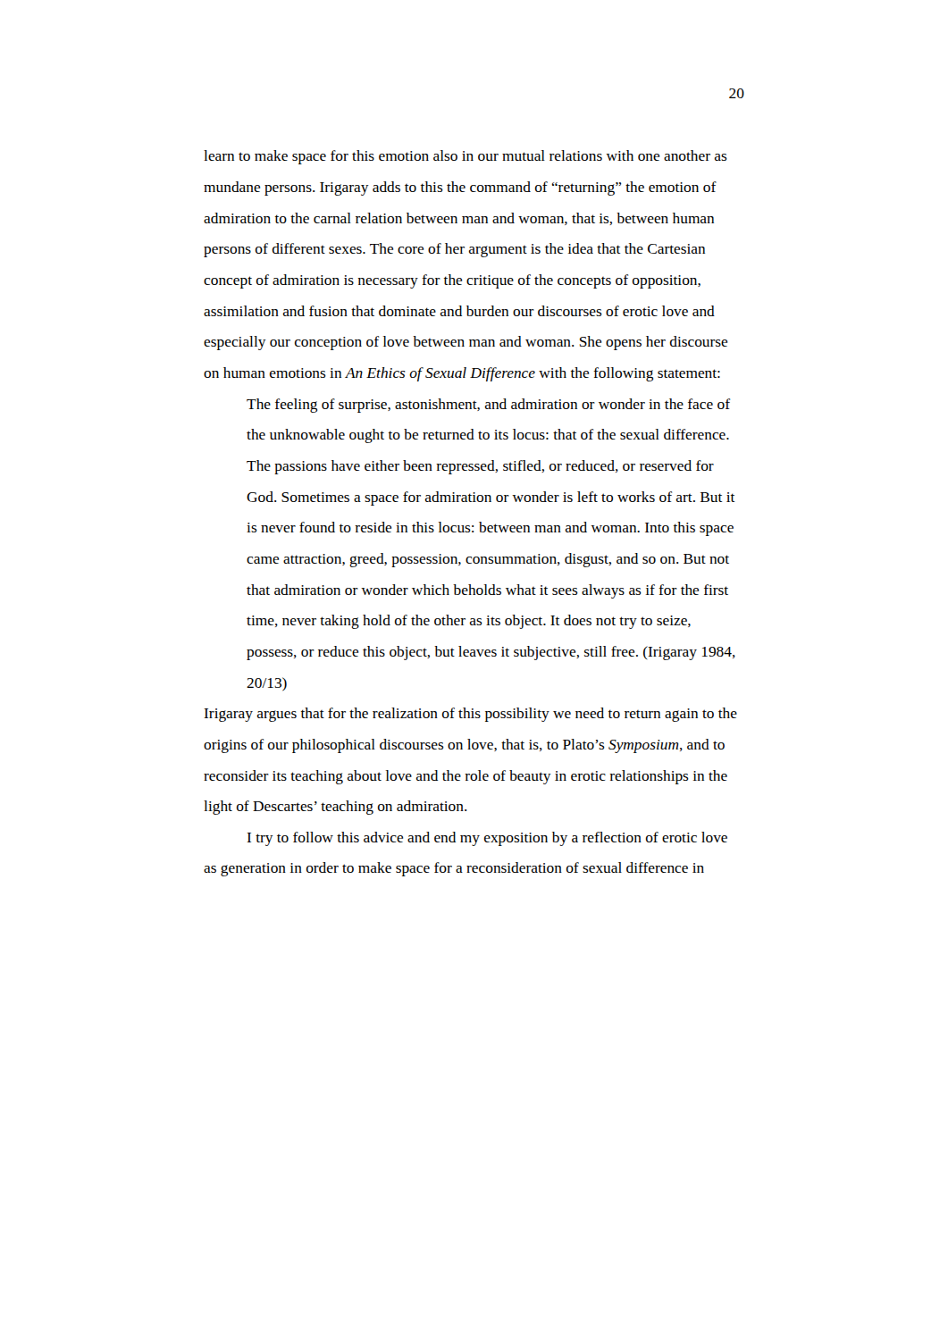20
learn to make space for this emotion also in our mutual relations with one another as mundane persons. Irigaray adds to this the command of “returning” the emotion of admiration to the carnal relation between man and woman, that is, between human persons of different sexes. The core of her argument is the idea that the Cartesian concept of admiration is necessary for the critique of the concepts of opposition, assimilation and fusion that dominate and burden our discourses of erotic love and especially our conception of love between man and woman. She opens her discourse on human emotions in An Ethics of Sexual Difference with the following statement:
The feeling of surprise, astonishment, and admiration or wonder in the face of the unknowable ought to be returned to its locus: that of the sexual difference. The passions have either been repressed, stifled, or reduced, or reserved for God. Sometimes a space for admiration or wonder is left to works of art. But it is never found to reside in this locus: between man and woman. Into this space came attraction, greed, possession, consummation, disgust, and so on. But not that admiration or wonder which beholds what it sees always as if for the first time, never taking hold of the other as its object. It does not try to seize, possess, or reduce this object, but leaves it subjective, still free. (Irigaray 1984, 20/13)
Irigaray argues that for the realization of this possibility we need to return again to the origins of our philosophical discourses on love, that is, to Plato’s Symposium, and to reconsider its teaching about love and the role of beauty in erotic relationships in the light of Descartes’ teaching on admiration.
I try to follow this advice and end my exposition by a reflection of erotic love as generation in order to make space for a reconsideration of sexual difference in